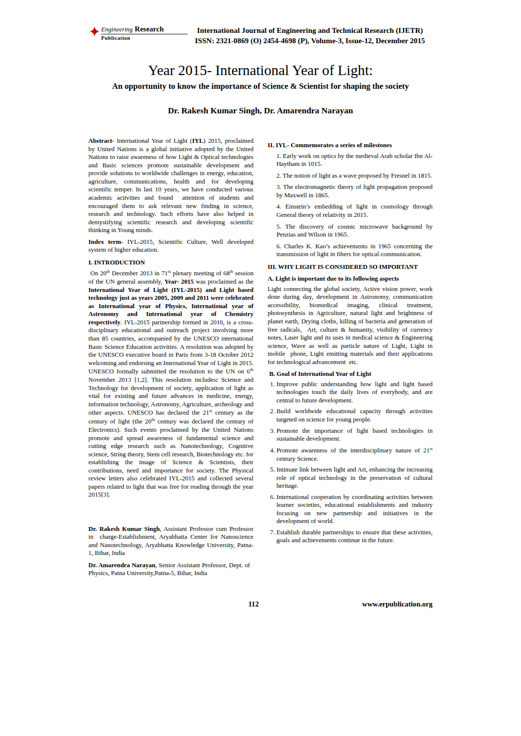✦
Engineering Research
Publication
International Journal of Engineering and Technical Research (IJETR)
ISSN: 2321-0869 (O) 2454-4698 (P), Volume-3, Issue-12, December 2015
Year 2015- International Year of Light:
An opportunity to know the importance of Science & Scientist for shaping the society
Dr. Rakesh Kumar Singh, Dr. Amarendra Narayan
Abstract- International Year of Light (IYL) 2015, proclaimed by United Nations is a global initiative adopted by the United Nations to raise awareness of how Light & Optical technologies and Basic sciences promote sustainable development and provide solutions to worldwide challenges in energy, education, agriculture, communications, health and for developing scientific temper. In last 10 years, we have conducted various academic activities and found attention of students and encouraged them to ask relevant new finding in science, research and technology. Such efforts have also helped in demystifying scientific research and developing scientific thinking in Young minds.
Index term- IYL-2015, Scientific Culture, Well developed system of higher education.
I. INTRODUCTION
On 20th December 2013 in 71st plenary meeting of 68th session of the UN general assembly, Year- 2015 was proclaimed as the International Year of Light (IYL-2015) and Light based technology just as years 2005, 2009 and 2011 were celebrated as International year of Physics, International year of Astronomy and International year of Chemistry respectively. IYL-2015 partnership formed in 2010, is a cross-disciplinary educational and outreach project involving more than 85 countries, accompanied by the UNESCO international Basic Science Education activities. A resolution was adopted by the UNESCO executive board in Paris from 3-18 October 2012 welcoming and endorsing an International Year of Light in 2015. UNESCO formally submitted the resolution to the UN on 6th November 2013 [1,2]. This resolution includes: Science and Technology for development of society, application of light as vital for existing and future advances in medicine, energy, information technology, Astronomy, Agriculture, archeology and other aspects. UNESCO has declared the 21st century as the century of light (the 20th century was declared the century of Electronics). Such events proclaimed by the United Nations promote and spread awareness of fundamental science and cutting edge research such as Nanotechnology, Cognitive science, String theory, Stem cell research, Biotechnology etc. for establishing the image of Science & Scientists, their contributions, need and importance for society. The Physical review letters also celebrated IYL-2015 and collected several papers related to light that was free for reading through the year 2015[3].
Dr. Rakesh Kumar Singh, Assistant Professor cum Professor in charge-Establishment, Aryabhatta Center for Nanoscience and Nanotechnology, Aryabhatta Knowledge University, Patna-1, Bihar, India
Dr. Amarendra Narayan, Senior Assistant Professor, Dept. of Physics, Patna University,Patna-5, Bihar, India
II. IYL- Commemorates a series of milestones
1. Early work on optics by the medieval Arab scholar Ibn Al-Haytham in 1015.
2. The notion of light as a wave proposed by Fresnel in 1815.
3. The electromagnetic theory of light propagation proposed by Maxwell in 1865.
4. Einstein’s embedding of light in cosmology through General theory of relativity in 2015.
5. The discovery of cosmic microwave background by Penzias and Wilson in 1965.
6. Charles K. Kao’s achievements in 1965 concerning the transmission of light in fibers for optical communication.
III. WHY LIGHT IS CONSIDERED SO IMPORTANT
A. Light is important due to its following aspects
Light connecting the global society, Active vision power, work done during day, development in Astronomy, communication accessibility, biomedical imaging, clinical treatment, photosynthesis in Agriculture, natural light and brightness of planet earth, Drying cloths, killing of bacteria and generation of free radicals, Art, culture & humanity, visibility of currency notes, Laser light and its uses in medical science & Engineering science, Wave as well as particle nature of Light, Light in mobile phone, Light emitting materials and their applications for technological advancement etc.
B. Goal of International Year of Light
Improve public understanding how light and light based technologies touch the daily lives of everybody, and are central to future development.
Build worldwide educational capacity through activities targeted on science for young people.
Promote the importance of light based technologies in sustainable development.
Promote awareness of the interdisciplinary nature of 21st century Science.
Intimate link between light and Art, enhancing the increasing role of optical technology in the preservation of cultural heritage.
International cooperation by coordinating activities between learner societies, educational establishments and industry focusing on new partnership and initiatives in the development of world.
Establish durable partnerships to ensure that these activities, goals and achievements continue in the future.
112
www.erpublication.org